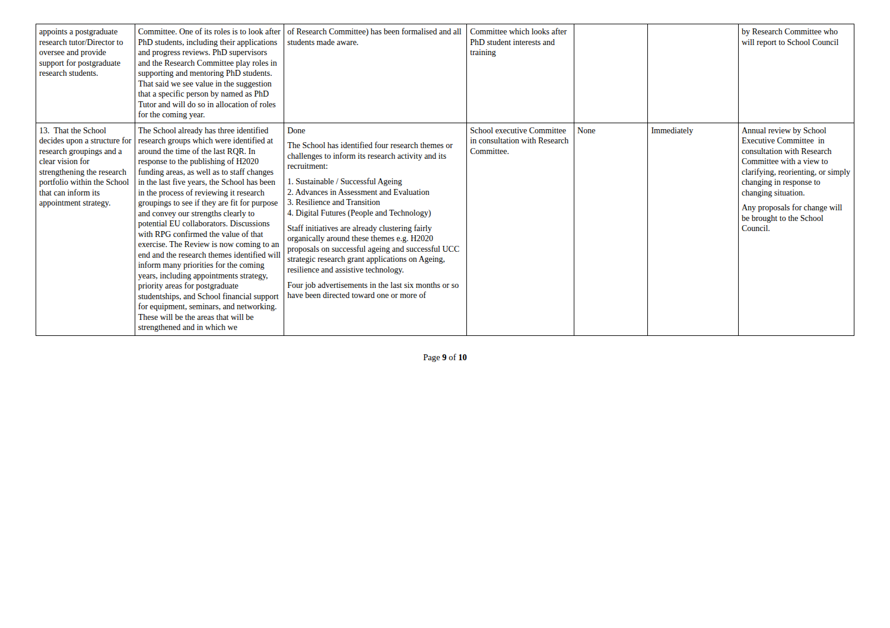| appoints a postgraduate research tutor/Director to oversee and provide support for postgraduate research students. | Committee. One of its roles is to look after PhD students, including their applications and progress reviews. PhD supervisors and the Research Committee play roles in supporting and mentoring PhD students. That said we see value in the suggestion that a specific person by named as PhD Tutor and will do so in allocation of roles for the coming year. | of Research Committee) has been formalised and all students made aware. | Committee which looks after PhD student interests and training | | | by Research Committee who will report to School Council |
| 13. That the School decides upon a structure for research groupings and a clear vision for strengthening the research portfolio within the School that can inform its appointment strategy. | The School already has three identified research groups which were identified at around the time of the last RQR. In response to the publishing of H2020 funding areas, as well as to staff changes in the last five years, the School has been in the process of reviewing it research groupings to see if they are fit for purpose and convey our strengths clearly to potential EU collaborators. Discussions with RPG confirmed the value of that exercise. The Review is now coming to an end and the research themes identified will inform many priorities for the coming years, including appointments strategy, priority areas for postgraduate studentships, and School financial support for equipment, seminars, and networking. These will be the areas that will be strengthened and in which we | Done The School has identified four research themes or challenges to inform its research activity and its recruitment: 1. Sustainable / Successful Ageing 2. Advances in Assessment and Evaluation 3. Resilience and Transition 4. Digital Futures (People and Technology) Staff initiatives are already clustering fairly organically around these themes e.g. H2020 proposals on successful ageing and successful UCC strategic research grant applications on Ageing, resilience and assistive technology. Four job advertisements in the last six months or so have been directed toward one or more of | School executive Committee in consultation with Research Committee. | None | Immediately | Annual review by School Executive Committee in consultation with Research Committee with a view to clarifying, reorienting, or simply changing in response to changing situation. Any proposals for change will be brought to the School Council. |
Page 9 of 10